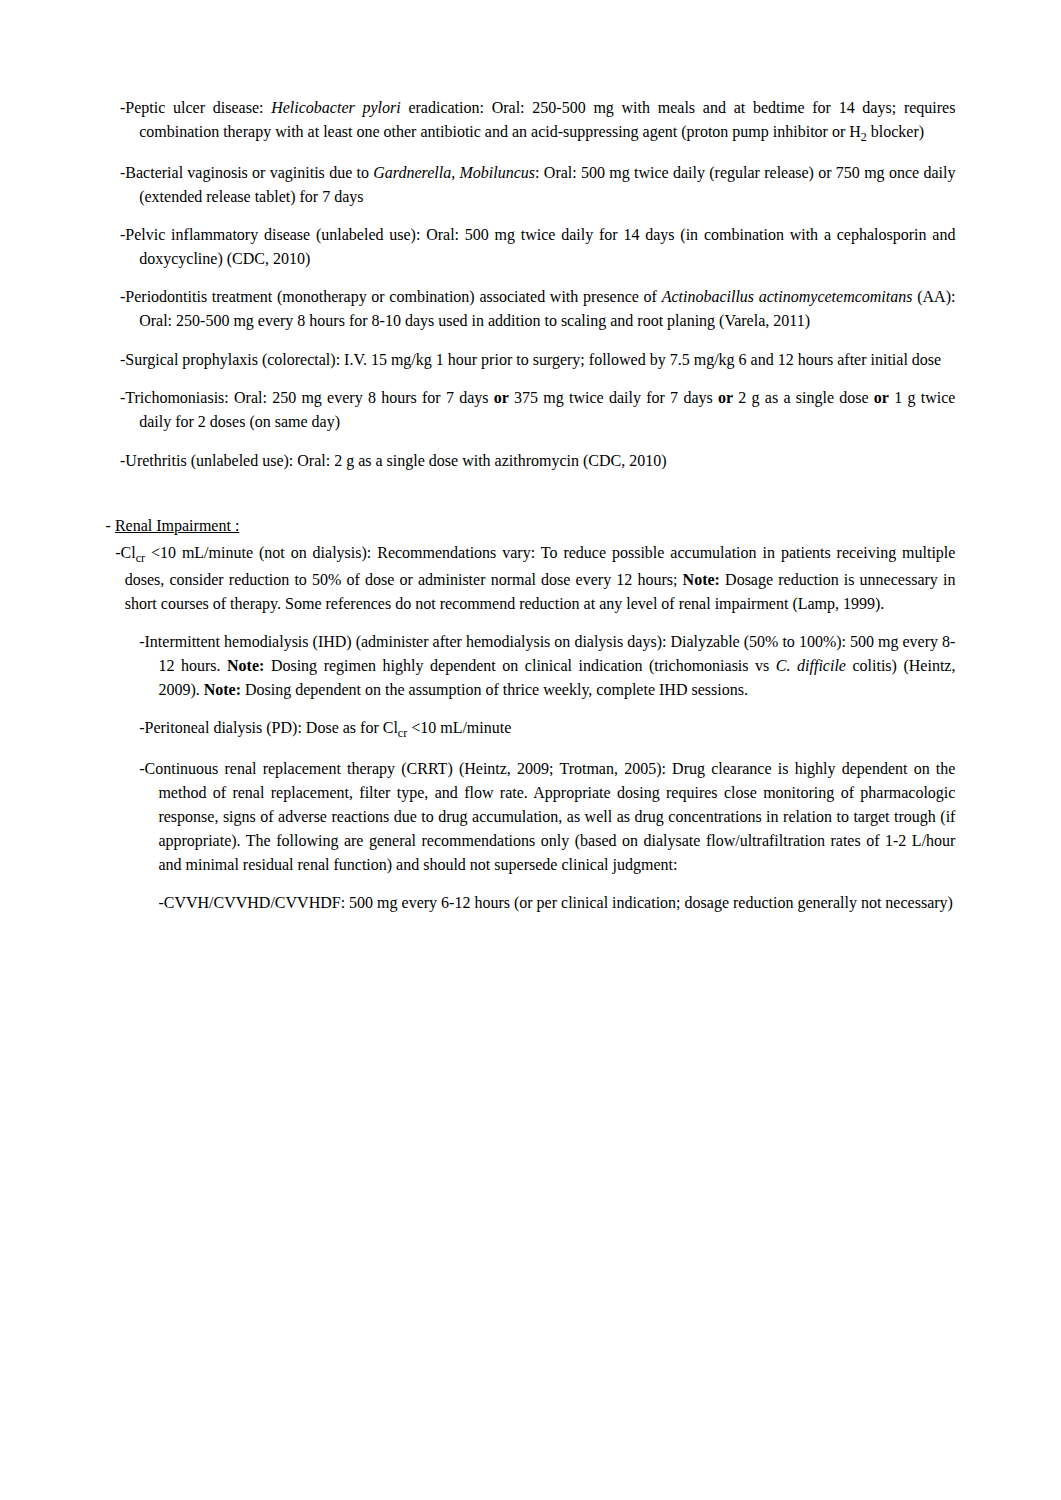-Peptic ulcer disease: Helicobacter pylori eradication: Oral: 250-500 mg with meals and at bedtime for 14 days; requires combination therapy with at least one other antibiotic and an acid-suppressing agent (proton pump inhibitor or H2 blocker)
-Bacterial vaginosis or vaginitis due to Gardnerella, Mobiluncus: Oral: 500 mg twice daily (regular release) or 750 mg once daily (extended release tablet) for 7 days
-Pelvic inflammatory disease (unlabeled use): Oral: 500 mg twice daily for 14 days (in combination with a cephalosporin and doxycycline) (CDC, 2010)
-Periodontitis treatment (monotherapy or combination) associated with presence of Actinobacillus actinomycetemcomitans (AA): Oral: 250-500 mg every 8 hours for 8-10 days used in addition to scaling and root planing (Varela, 2011)
-Surgical prophylaxis (colorectal): I.V. 15 mg/kg 1 hour prior to surgery; followed by 7.5 mg/kg 6 and 12 hours after initial dose
-Trichomoniasis: Oral: 250 mg every 8 hours for 7 days or 375 mg twice daily for 7 days or 2 g as a single dose or 1 g twice daily for 2 doses (on same day)
-Urethritis (unlabeled use): Oral: 2 g as a single dose with azithromycin (CDC, 2010)
- Renal Impairment :
-Clcr <10 mL/minute (not on dialysis): Recommendations vary: To reduce possible accumulation in patients receiving multiple doses, consider reduction to 50% of dose or administer normal dose every 12 hours; Note: Dosage reduction is unnecessary in short courses of therapy. Some references do not recommend reduction at any level of renal impairment (Lamp, 1999).
-Intermittent hemodialysis (IHD) (administer after hemodialysis on dialysis days): Dialyzable (50% to 100%): 500 mg every 8-12 hours. Note: Dosing regimen highly dependent on clinical indication (trichomoniasis vs C. difficile colitis) (Heintz, 2009). Note: Dosing dependent on the assumption of thrice weekly, complete IHD sessions.
-Peritoneal dialysis (PD): Dose as for Clcr <10 mL/minute
-Continuous renal replacement therapy (CRRT) (Heintz, 2009; Trotman, 2005): Drug clearance is highly dependent on the method of renal replacement, filter type, and flow rate. Appropriate dosing requires close monitoring of pharmacologic response, signs of adverse reactions due to drug accumulation, as well as drug concentrations in relation to target trough (if appropriate). The following are general recommendations only (based on dialysate flow/ultrafiltration rates of 1-2 L/hour and minimal residual renal function) and should not supersede clinical judgment:
-CVVH/CVVHD/CVVHDF: 500 mg every 6-12 hours (or per clinical indication; dosage reduction generally not necessary)